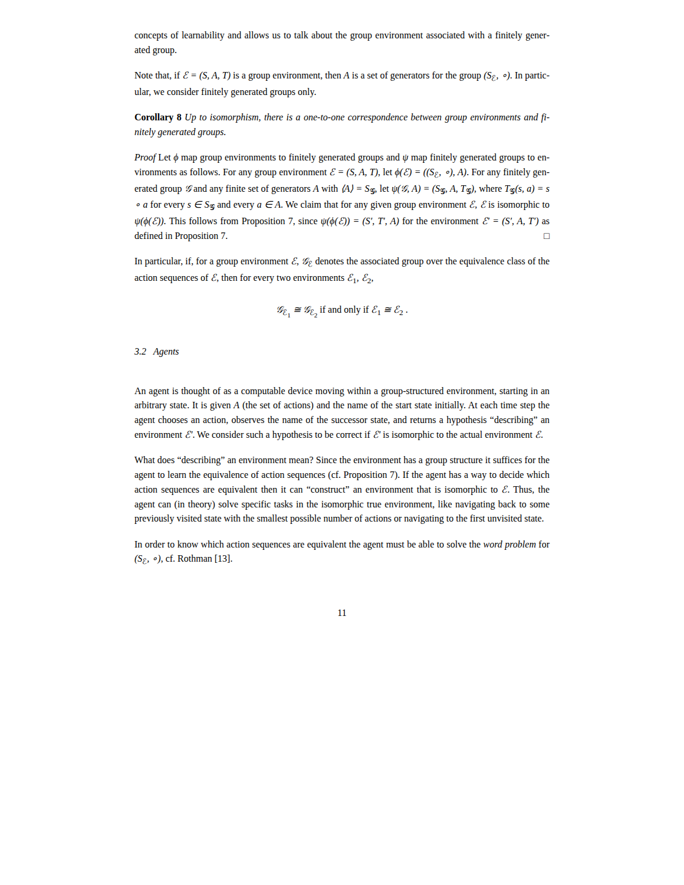concepts of learnability and allows us to talk about the group environment associated with a finitely generated group.
Note that, if ℰ = (S, A, T) is a group environment, then A is a set of generators for the group (Sℰ, ∘). In particular, we consider finitely generated groups only.
Corollary 8 Up to isomorphism, there is a one-to-one correspondence between group environments and finitely generated groups.
Proof Let ϕ map group environments to finitely generated groups and ψ map finitely generated groups to environments as follows. For any group environment ℰ = (S, A, T), let ϕ(ℰ) = ((Sℰ, ∘), A). For any finitely generated group 𝒢 and any finite set of generators A with ⟨A⟩ = S𝒢, let ψ(𝒢, A) = (S𝒢, A, T𝒢), where T𝒢(s, a) = s ∘ a for every s ∈ S𝒢 and every a ∈ A. We claim that for any given group environment ℰ, ℰ is isomorphic to ψ(ϕ(ℰ)). This follows from Proposition 7, since ψ(ϕ(ℰ)) = (S′, T′, A) for the environment ℰ′ = (S′, A, T′) as defined in Proposition 7. □
In particular, if, for a group environment ℰ, 𝒢ℰ denotes the associated group over the equivalence class of the action sequences of ℰ, then for every two environments ℰ1, ℰ2,
𝒢ℰ1 ≅ 𝒢ℰ2 if and only if ℰ1 ≅ ℰ2 .
3.2 Agents
An agent is thought of as a computable device moving within a group-structured environment, starting in an arbitrary state. It is given A (the set of actions) and the name of the start state initially. At each time step the agent chooses an action, observes the name of the successor state, and returns a hypothesis “describing” an environment ℰ′. We consider such a hypothesis to be correct if ℰ′ is isomorphic to the actual environment ℰ.
What does “describing” an environment mean? Since the environment has a group structure it suffices for the agent to learn the equivalence of action sequences (cf. Proposition 7). If the agent has a way to decide which action sequences are equivalent then it can “construct” an environment that is isomorphic to ℰ. Thus, the agent can (in theory) solve specific tasks in the isomorphic true environment, like navigating back to some previously visited state with the smallest possible number of actions or navigating to the first unvisited state.
In order to know which action sequences are equivalent the agent must be able to solve the word problem for (Sℰ, ∘), cf. Rothman [13].
11